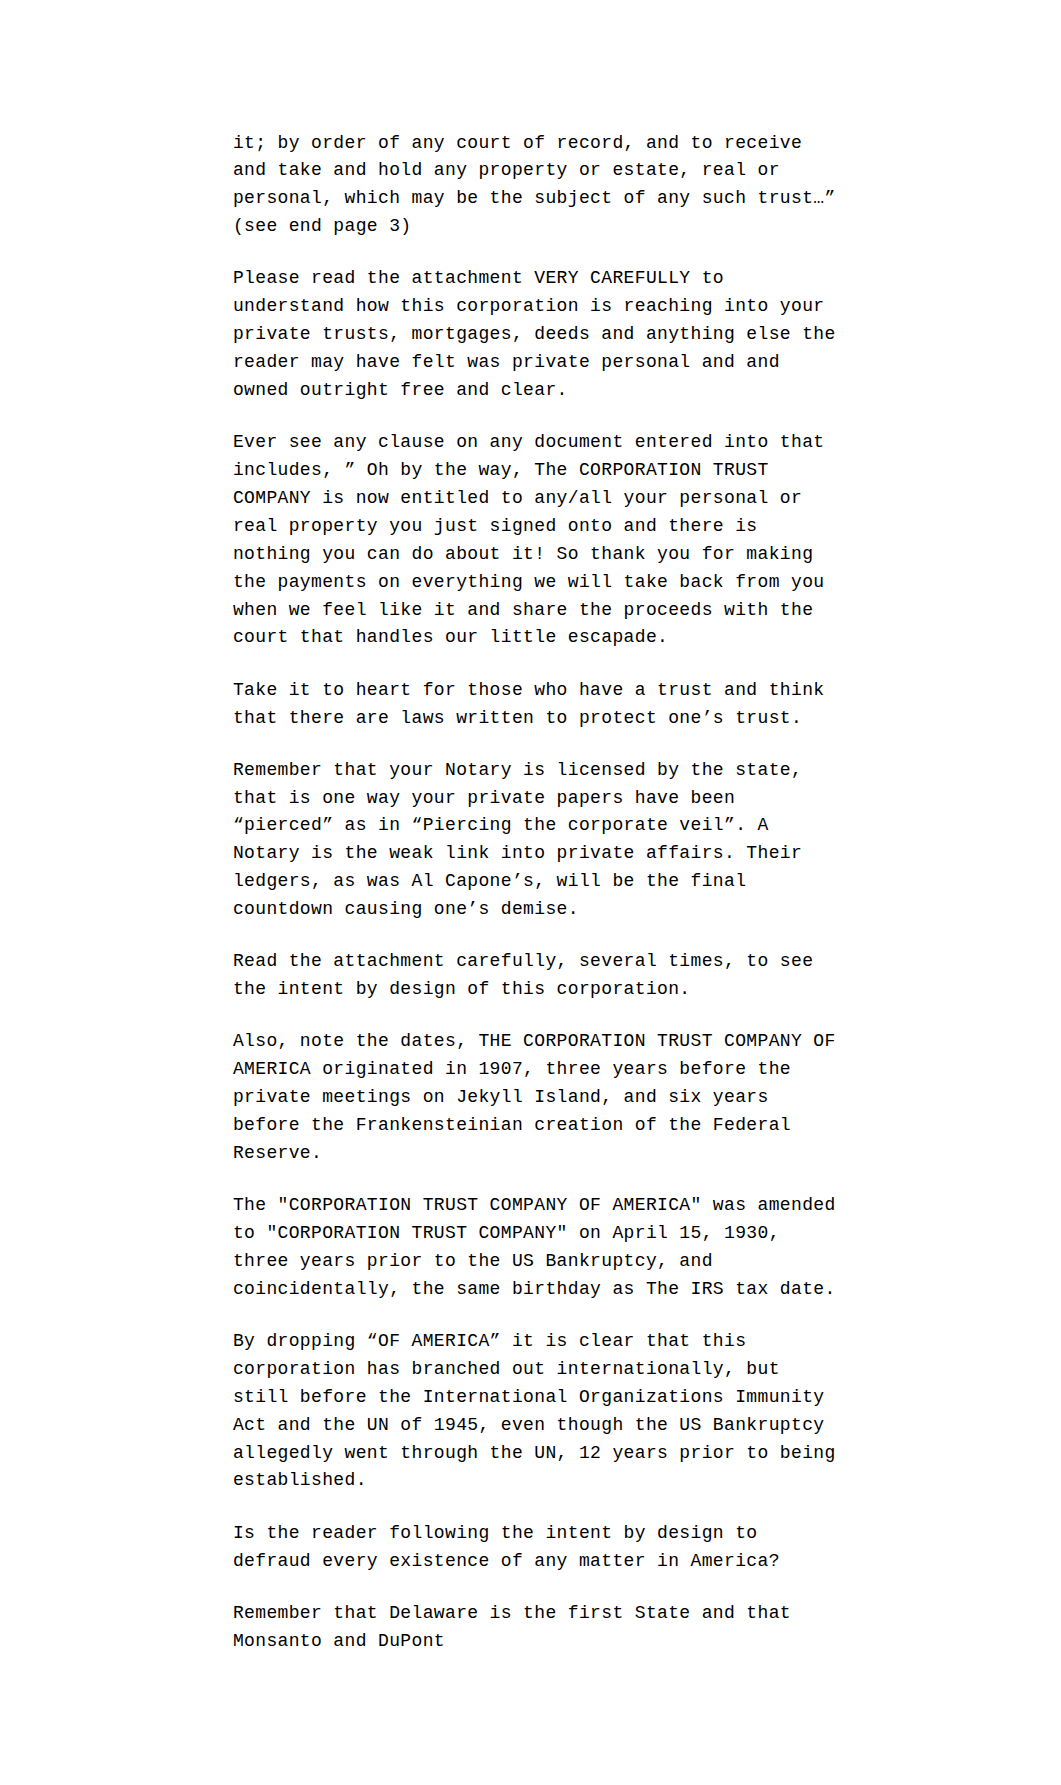it; by order of any court of record, and to receive and take and hold any property or estate, real or personal, which may be the subject of any such trust…” (see end page 3)
Please read the attachment VERY CAREFULLY to understand how this corporation is reaching into your private trusts, mortgages, deeds and anything else the reader may have felt was private personal and and owned outright free and clear.
Ever see any clause on any document entered into that includes, ” Oh by the way, The CORPORATION TRUST COMPANY is now entitled to any/all your personal or real property you just signed onto and there is nothing you can do about it! So thank you for making the payments on everything we will take back from you when we feel like it and share the proceeds with the court that handles our little escapade.
Take it to heart for those who have a trust and think that there are laws written to protect one’s trust.
Remember that your Notary is licensed by the state, that is one way your private papers have been “pierced” as in “Piercing the corporate veil”. A Notary is the weak link into private affairs. Their ledgers, as was Al Capone’s, will be the final countdown causing one’s demise.
Read the attachment carefully, several times, to see the intent by design of this corporation.
Also, note the dates, THE CORPORATION TRUST COMPANY OF AMERICA originated in 1907, three years before the private meetings on Jekyll Island, and six years before the Frankensteinian creation of the Federal Reserve.
The "CORPORATION TRUST COMPANY OF AMERICA" was amended to "CORPORATION TRUST COMPANY" on April 15, 1930, three years prior to the US Bankruptcy, and coincidentally, the same birthday as The IRS tax date.
By dropping “OF AMERICA” it is clear that this corporation has branched out internationally, but still before the International Organizations Immunity Act and the UN of 1945, even though the US Bankruptcy allegedly went through the UN, 12 years prior to being established.
Is the reader following the intent by design to defraud every existence of any matter in America?
Remember that Delaware is the first State and that Monsanto and DuPont